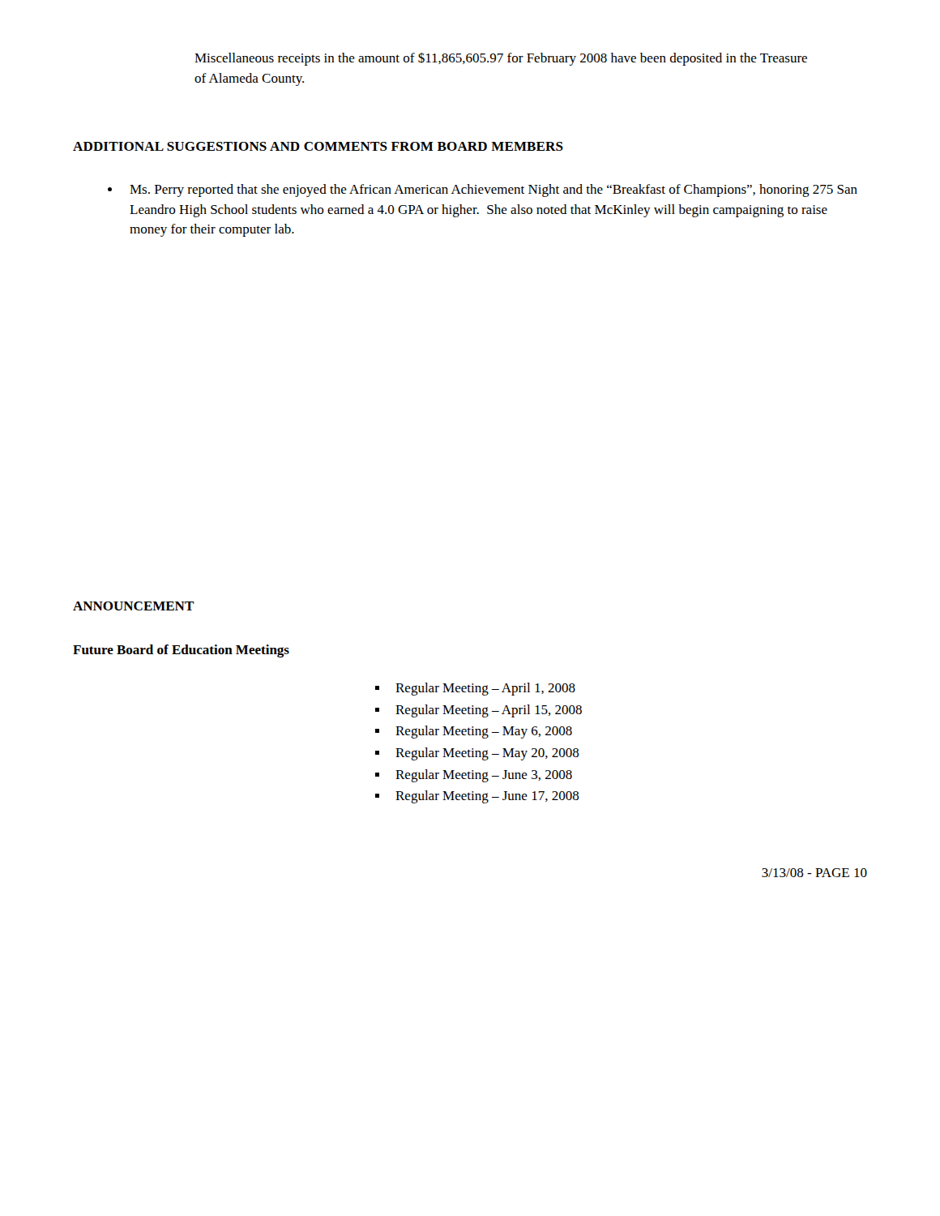Miscellaneous receipts in the amount of $11,865,605.97 for February 2008 have been deposited in the Treasure of Alameda County.
ADDITIONAL SUGGESTIONS AND COMMENTS FROM BOARD MEMBERS
Ms. Perry reported that she enjoyed the African American Achievement Night and the “Breakfast of Champions”, honoring 275 San Leandro High School students who earned a 4.0 GPA or higher. She also noted that McKinley will begin campaigning to raise money for their computer lab.
ANNOUNCEMENT
Future Board of Education Meetings
Regular Meeting – April 1, 2008
Regular Meeting – April 15, 2008
Regular Meeting – May 6, 2008
Regular Meeting – May 20, 2008
Regular Meeting – June 3, 2008
Regular Meeting – June 17, 2008
3/13/08 - PAGE 10